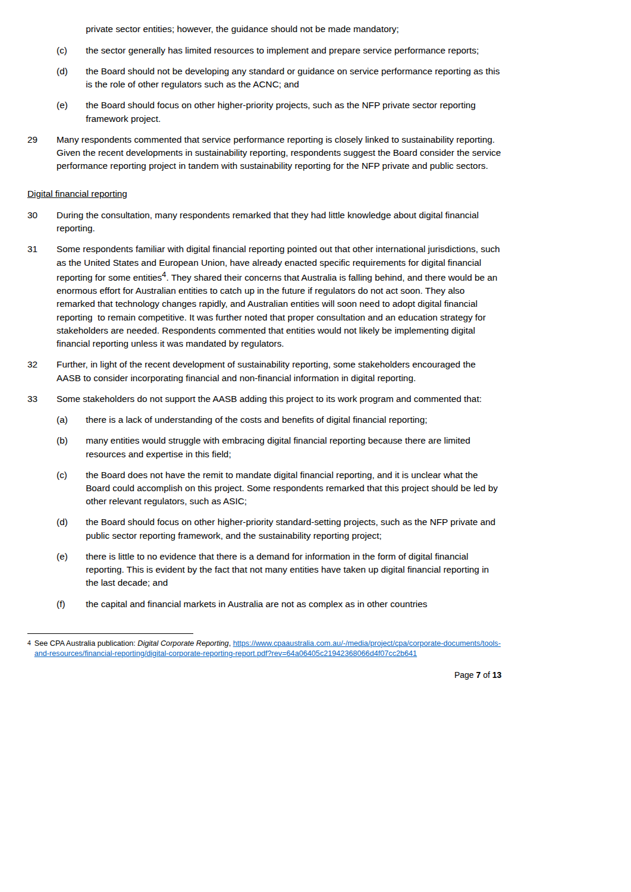private sector entities; however, the guidance should not be made mandatory;
(c)
the sector generally has limited resources to implement and prepare service performance reports;
(d)
the Board should not be developing any standard or guidance on service performance reporting as this is the role of other regulators such as the ACNC; and
(e)
the Board should focus on other higher-priority projects, such as the NFP private sector reporting framework project.
29
Many respondents commented that service performance reporting is closely linked to sustainability reporting. Given the recent developments in sustainability reporting, respondents suggest the Board consider the service performance reporting project in tandem with sustainability reporting for the NFP private and public sectors.
Digital financial reporting
30
During the consultation, many respondents remarked that they had little knowledge about digital financial reporting.
31
Some respondents familiar with digital financial reporting pointed out that other international jurisdictions, such as the United States and European Union, have already enacted specific requirements for digital financial reporting for some entities4. They shared their concerns that Australia is falling behind, and there would be an enormous effort for Australian entities to catch up in the future if regulators do not act soon. They also remarked that technology changes rapidly, and Australian entities will soon need to adopt digital financial reporting to remain competitive. It was further noted that proper consultation and an education strategy for stakeholders are needed. Respondents commented that entities would not likely be implementing digital financial reporting unless it was mandated by regulators.
32
Further, in light of the recent development of sustainability reporting, some stakeholders encouraged the AASB to consider incorporating financial and non-financial information in digital reporting.
33
Some stakeholders do not support the AASB adding this project to its work program and commented that:
(a)
there is a lack of understanding of the costs and benefits of digital financial reporting;
(b)
many entities would struggle with embracing digital financial reporting because there are limited resources and expertise in this field;
(c)
the Board does not have the remit to mandate digital financial reporting, and it is unclear what the Board could accomplish on this project. Some respondents remarked that this project should be led by other relevant regulators, such as ASIC;
(d)
the Board should focus on other higher-priority standard-setting projects, such as the NFP private and public sector reporting framework, and the sustainability reporting project;
(e)
there is little to no evidence that there is a demand for information in the form of digital financial reporting. This is evident by the fact that not many entities have taken up digital financial reporting in the last decade; and
(f)
the capital and financial markets in Australia are not as complex as in other countries
4
See CPA Australia publication: Digital Corporate Reporting, https://www.cpaaustralia.com.au/-/media/project/cpa/corporate-documents/tools-and-resources/financial-reporting/digital-corporate-reporting-report.pdf?rev=64a06405c21942368066d4f07cc2b641
Page 7 of 13